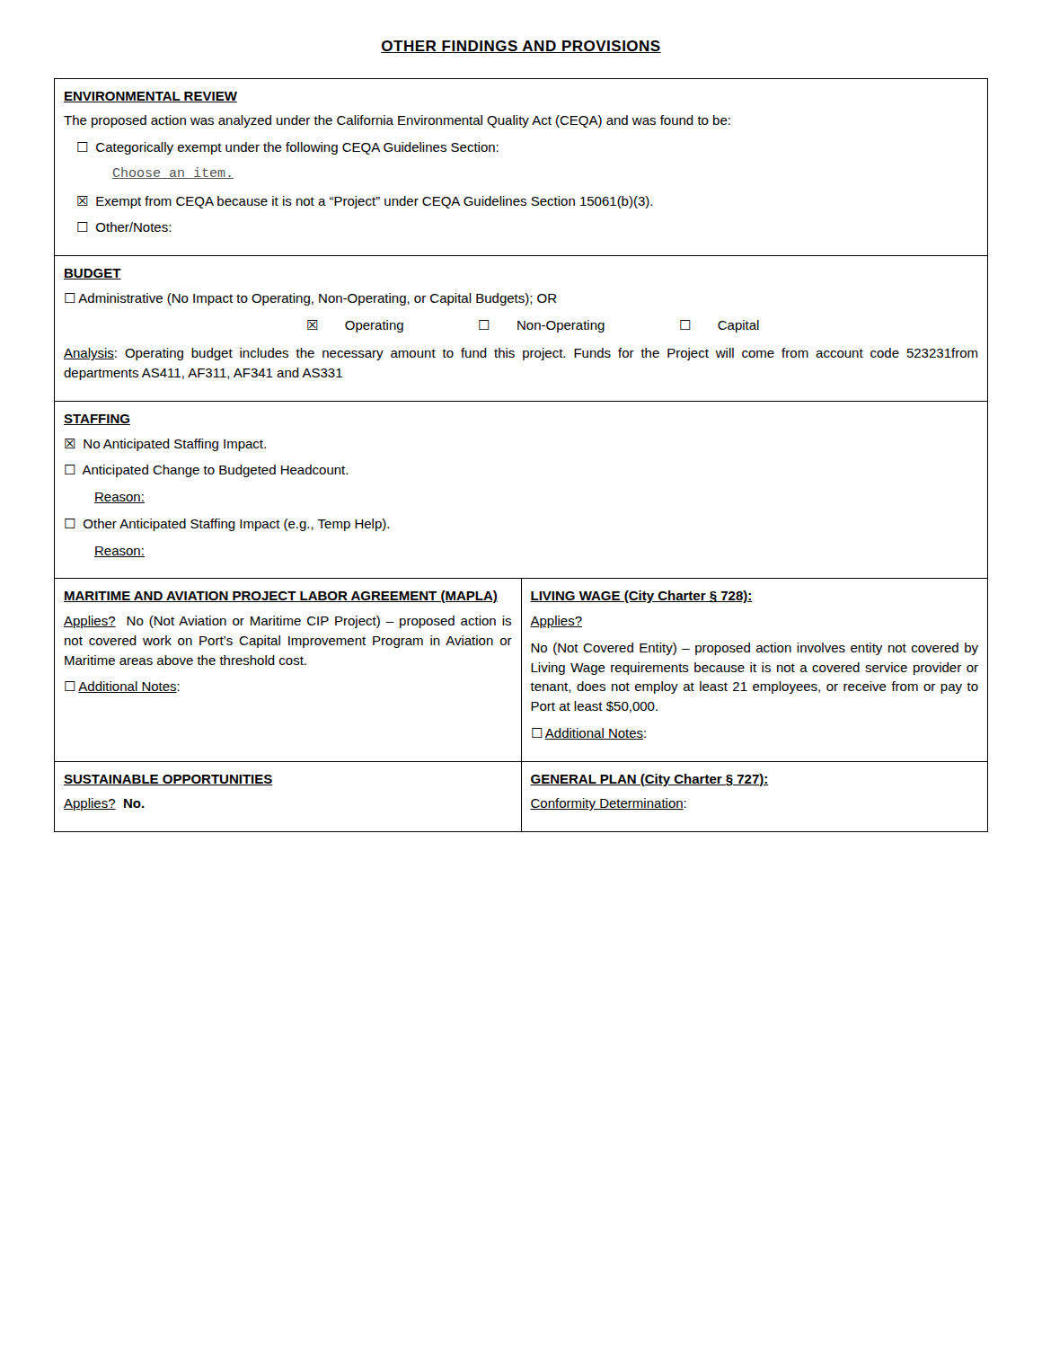OTHER FINDINGS AND PROVISIONS
| ENVIRONMENTAL REVIEW The proposed action was analyzed under the California Environmental Quality Act (CEQA) and was found to be: ☐ Categorically exempt under the following CEQA Guidelines Section: Choose an item. ☒ Exempt from CEQA because it is not a “Project” under CEQA Guidelines Section 15061(b)(3). ☐ Other/Notes: |
| BUDGET ☐ Administrative (No Impact to Operating, Non-Operating, or Capital Budgets); OR ☒ Operating ☐ Non-Operating ☐ Capital Analysis : Operating budget includes the necessary amount to fund this project. Funds for the Project will come from account code 523231from departments AS411, AF311, AF341 and AS331 |
| STAFFING ☒ No Anticipated Staffing Impact. ☐ Anticipated Change to Budgeted Headcount. Reason: ☐ Other Anticipated Staffing Impact (e.g., Temp Help). Reason: |
| MARITIME AND AVIATION PROJECT LABOR AGREEMENT (MAPLA) Applies? No (Not Aviation or Maritime CIP Project) – proposed action is not covered work on Port’s Capital Improvement Program in Aviation or Maritime areas above the threshold cost. ☐ Additional Notes : | LIVING WAGE (City Charter § 728): Applies? No (Not Covered Entity) – proposed action involves entity not covered by Living Wage requirements because it is not a covered service provider or tenant, does not employ at least 21 employees, or receive from or pay to Port at least $50,000. ☐ Additional Notes : |
| SUSTAINABLE OPPORTUNITIES Applies? No. | GENERAL PLAN (City Charter § 727): Conformity Determination : |